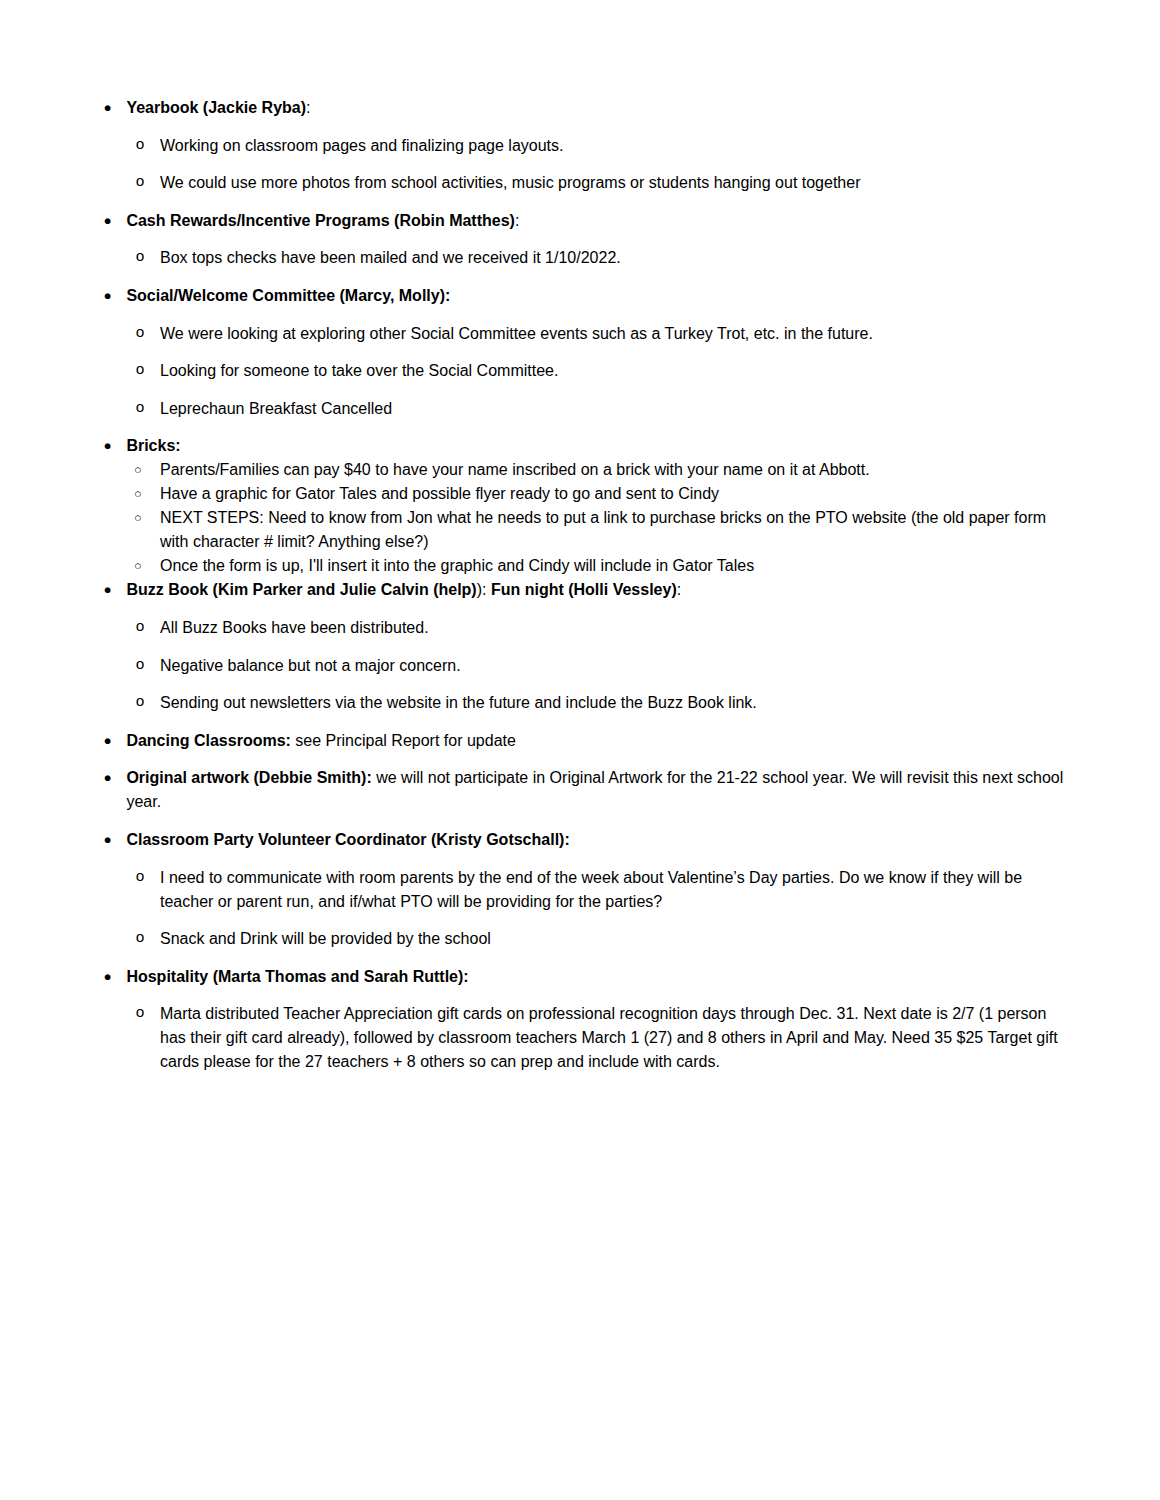Yearbook (Jackie Ryba):
Working on classroom pages and finalizing page layouts.
We could use more photos from school activities, music programs or students hanging out together
Cash Rewards/Incentive Programs (Robin Matthes):
Box tops checks have been mailed and we received it 1/10/2022.
Social/Welcome Committee (Marcy, Molly):
We were looking at exploring other Social Committee events such as a Turkey Trot, etc. in the future.
Looking for someone to take over the Social Committee.
Leprechaun Breakfast Cancelled
Bricks:
Parents/Families can pay $40 to have your name inscribed on a brick with your name on it at Abbott.
Have a graphic for Gator Tales and possible flyer ready to go and sent to Cindy
NEXT STEPS: Need to know from Jon what he needs to put a link to purchase bricks on the PTO website (the old paper form with character # limit? Anything else?)
Once the form is up, I'll insert it into the graphic and Cindy will include in Gator Tales
Buzz Book (Kim Parker and Julie Calvin (help)): Fun night (Holli Vessley):
All Buzz Books have been distributed.
Negative balance but not a major concern.
Sending out newsletters via the website in the future and include the Buzz Book link.
Dancing Classrooms: see Principal Report for update
Original artwork (Debbie Smith): we will not participate in Original Artwork for the 21-22 school year. We will revisit this next school year.
Classroom Party Volunteer Coordinator (Kristy Gotschall):
I need to communicate with room parents by the end of the week about Valentine’s Day parties. Do we know if they will be teacher or parent run, and if/what PTO will be providing for the parties?
Snack and Drink will be provided by the school
Hospitality (Marta Thomas and Sarah Ruttle):
Marta distributed Teacher Appreciation gift cards on professional recognition days through Dec. 31. Next date is 2/7 (1 person has their gift card already), followed by classroom teachers March 1 (27) and 8 others in April and May. Need 35 $25 Target gift cards please for the 27 teachers + 8 others so can prep and include with cards.